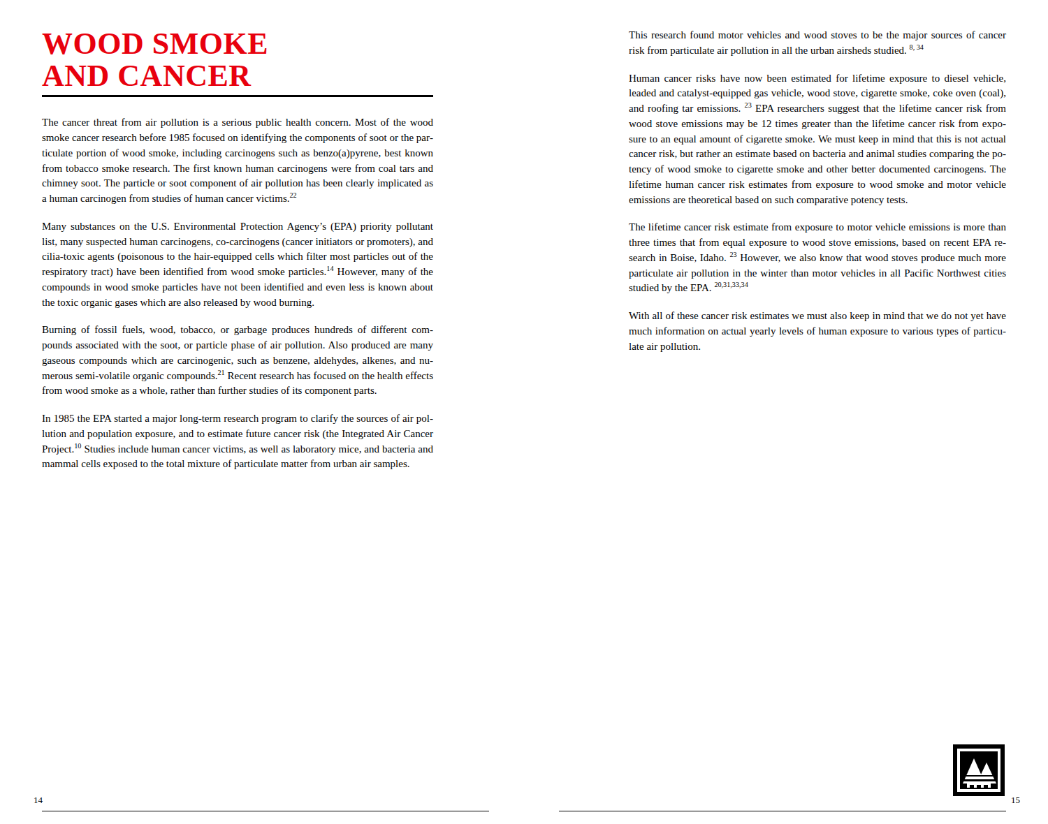WOOD SMOKE
AND CANCER
The cancer threat from air pollution is a serious public health concern. Most of the wood smoke cancer research before 1985 focused on identifying the components of soot or the particulate portion of wood smoke, including carcinogens such as benzo(a)pyrene, best known from tobacco smoke research. The first known human carcinogens were from coal tars and chimney soot. The particle or soot component of air pollution has been clearly implicated as a human carcinogen from studies of human cancer victims.22
Many substances on the U.S. Environmental Protection Agency’s (EPA) priority pollutant list, many suspected human carcinogens, co-carcinogens (cancer initiators or promoters), and cilia-toxic agents (poisonous to the hair-equipped cells which filter most particles out of the respiratory tract) have been identified from wood smoke particles.14 However, many of the compounds in wood smoke particles have not been identified and even less is known about the toxic organic gases which are also released by wood burning.
Burning of fossil fuels, wood, tobacco, or garbage produces hundreds of different compounds associated with the soot, or particle phase of air pollution. Also produced are many gaseous compounds which are carcinogenic, such as benzene, aldehydes, alkenes, and numerous semi-volatile organic compounds.21 Recent research has focused on the health effects from wood smoke as a whole, rather than further studies of its component parts.
In 1985 the EPA started a major long-term research program to clarify the sources of air pollution and population exposure, and to estimate future cancer risk (the Integrated Air Cancer Project.10 Studies include human cancer victims, as well as laboratory mice, and bacteria and mammal cells exposed to the total mixture of particulate matter from urban air samples.
This research found motor vehicles and wood stoves to be the major sources of cancer risk from particulate air pollution in all the urban airsheds studied. 8, 34
Human cancer risks have now been estimated for lifetime exposure to diesel vehicle, leaded and catalyst-equipped gas vehicle, wood stove, cigarette smoke, coke oven (coal), and roofing tar emissions. 23 EPA researchers suggest that the lifetime cancer risk from wood stove emissions may be 12 times greater than the lifetime cancer risk from exposure to an equal amount of cigarette smoke. We must keep in mind that this is not actual cancer risk, but rather an estimate based on bacteria and animal studies comparing the potency of wood smoke to cigarette smoke and other better documented carcinogens. The lifetime human cancer risk estimates from exposure to wood smoke and motor vehicle emissions are theoretical based on such comparative potency tests.
The lifetime cancer risk estimate from exposure to motor vehicle emissions is more than three times that from equal exposure to wood stove emissions, based on recent EPA research in Boise, Idaho. 23 However, we also know that wood stoves produce much more particulate air pollution in the winter than motor vehicles in all Pacific Northwest cities studied by the EPA. 20,31,33,34
With all of these cancer risk estimates we must also keep in mind that we do not yet have much information on actual yearly levels of human exposure to various types of particulate air pollution.
14
15